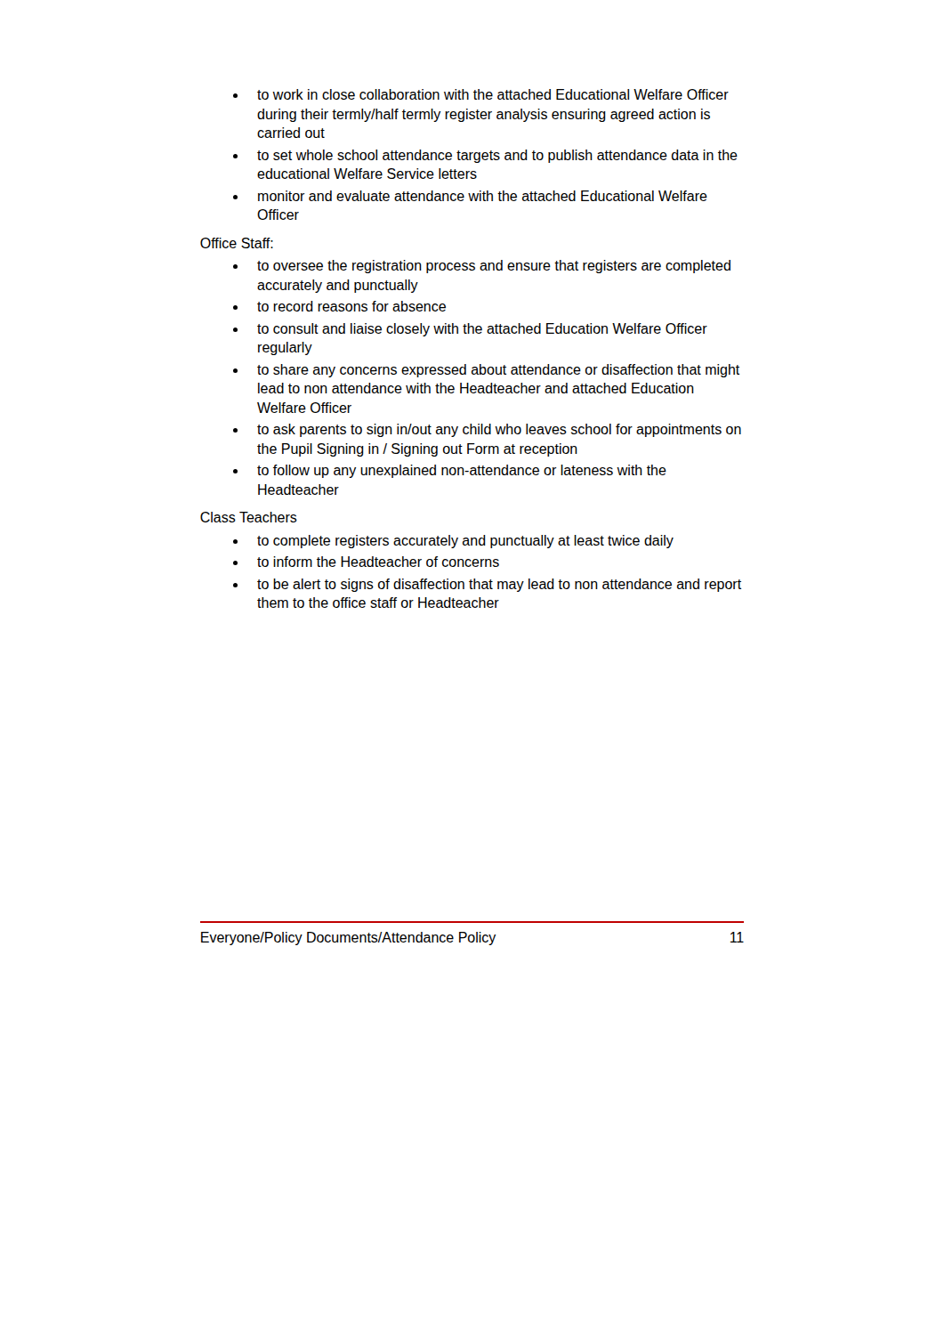to work in close collaboration with the attached Educational Welfare Officer during their termly/half termly register analysis ensuring agreed action is carried out
to set whole school attendance targets and to publish attendance data in the educational Welfare Service letters
monitor and evaluate attendance with the attached Educational Welfare Officer
Office Staff:
to oversee the registration process and ensure that registers are completed accurately and punctually
to record reasons for absence
to consult and liaise closely with the attached Education Welfare Officer regularly
to share any concerns expressed about attendance or disaffection that might lead to non attendance with the Headteacher and attached Education Welfare Officer
to ask parents to sign in/out any child who leaves school for appointments on the Pupil Signing in / Signing out Form at reception
to follow up any unexplained non-attendance or lateness with the Headteacher
Class Teachers
to complete registers accurately and punctually at least twice daily
to inform the Headteacher of concerns
to be alert to signs of disaffection that may lead to non attendance and report them to the office staff or Headteacher
Everyone/Policy Documents/Attendance Policy 11